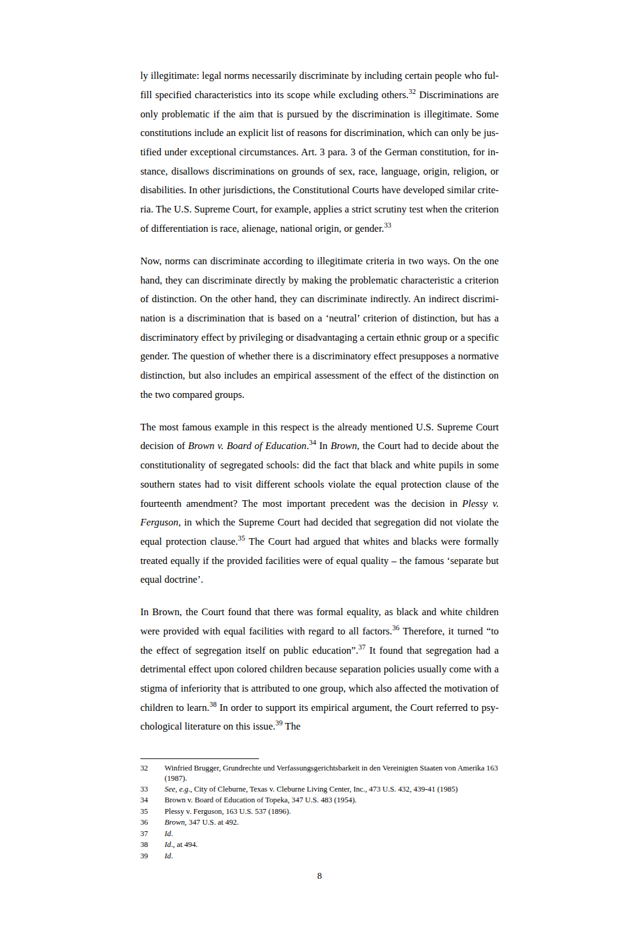ly illegitimate: legal norms necessarily discriminate by including certain people who fulfill specified characteristics into its scope while excluding others.32 Discriminations are only problematic if the aim that is pursued by the discrimination is illegitimate. Some constitutions include an explicit list of reasons for discrimination, which can only be justified under exceptional circumstances. Art. 3 para. 3 of the German constitution, for instance, disallows discriminations on grounds of sex, race, language, origin, religion, or disabilities. In other jurisdictions, the Constitutional Courts have developed similar criteria. The U.S. Supreme Court, for example, applies a strict scrutiny test when the criterion of differentiation is race, alienage, national origin, or gender.33
Now, norms can discriminate according to illegitimate criteria in two ways. On the one hand, they can discriminate directly by making the problematic characteristic a criterion of distinction. On the other hand, they can discriminate indirectly. An indirect discrimination is a discrimination that is based on a ‘neutral’ criterion of distinction, but has a discriminatory effect by privileging or disadvantaging a certain ethnic group or a specific gender. The question of whether there is a discriminatory effect presupposes a normative distinction, but also includes an empirical assessment of the effect of the distinction on the two compared groups.
The most famous example in this respect is the already mentioned U.S. Supreme Court decision of Brown v. Board of Education.34 In Brown, the Court had to decide about the constitutionality of segregated schools: did the fact that black and white pupils in some southern states had to visit different schools violate the equal protection clause of the fourteenth amendment? The most important precedent was the decision in Plessy v. Ferguson, in which the Supreme Court had decided that segregation did not violate the equal protection clause.35 The Court had argued that whites and blacks were formally treated equally if the provided facilities were of equal quality – the famous ‘separate but equal doctrine’.
In Brown, the Court found that there was formal equality, as black and white children were provided with equal facilities with regard to all factors.36 Therefore, it turned “to the effect of segregation itself on public education”.37 It found that segregation had a detrimental effect upon colored children because separation policies usually come with a stigma of inferiority that is attributed to one group, which also affected the motivation of children to learn.38 In order to support its empirical argument, the Court referred to psychological literature on this issue.39 The
32
Winfried Brugger, Grundrechte und Verfassungsgerichtsbarkeit in den Vereinigten Staaten von Amerika 163(1987).
33
See, e.g., City of Cleburne, Texas v. Cleburne Living Center, Inc., 473 U.S. 432, 439-41 (1985)
34
Brown v. Board of Education of Topeka, 347 U.S. 483 (1954).
35
Plessy v. Ferguson, 163 U.S. 537 (1896).
36
Brown, 347 U.S. at 492.
37
Id.
38
Id., at 494.
39
Id.
8